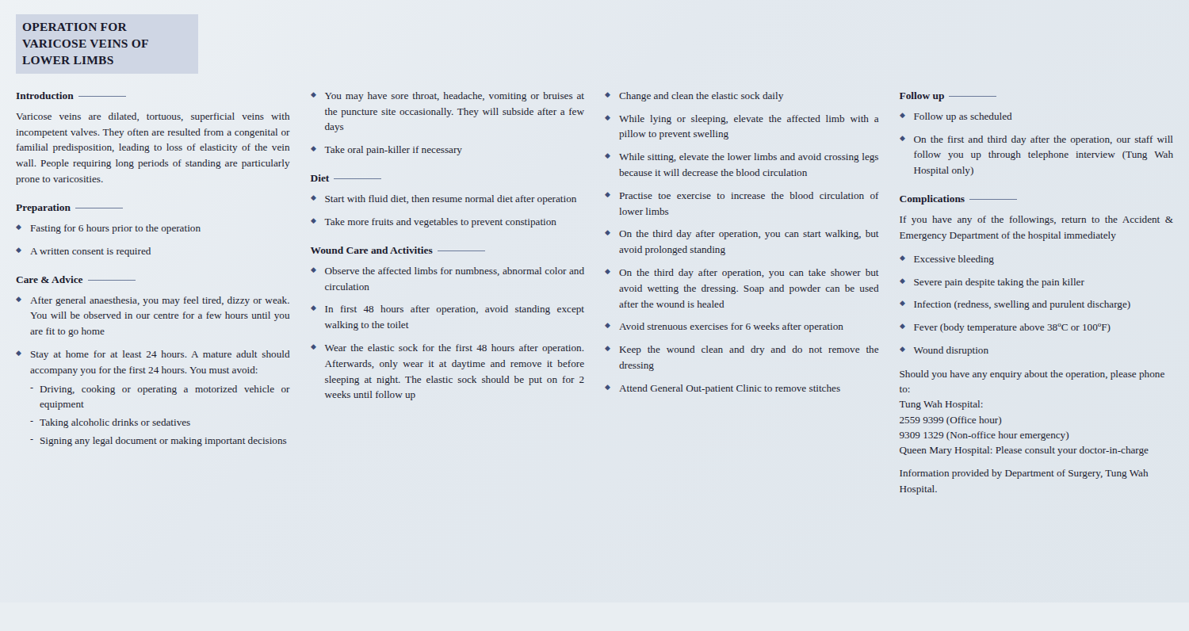OPERATION FOR VARICOSE VEINS OF LOWER LIMBS
Introduction
Varicose veins are dilated, tortuous, superficial veins with incompetent valves. They often are resulted from a congenital or familial predisposition, leading to loss of elasticity of the vein wall. People requiring long periods of standing are particularly prone to varicosities.
Preparation
Fasting for 6 hours prior to the operation
A written consent is required
Care & Advice
After general anaesthesia, you may feel tired, dizzy or weak. You will be observed in our centre for a few hours until you are fit to go home
Stay at home for at least 24 hours. A mature adult should accompany you for the first 24 hours. You must avoid:
Driving, cooking or operating a motorized vehicle or equipment
Taking alcoholic drinks or sedatives
Signing any legal document or making important decisions
You may have sore throat, headache, vomiting or bruises at the puncture site occasionally. They will subside after a few days
Take oral pain-killer if necessary
Diet
Start with fluid diet, then resume normal diet after operation
Take more fruits and vegetables to prevent constipation
Wound Care and Activities
Observe the affected limbs for numbness, abnormal color and circulation
In first 48 hours after operation, avoid standing except walking to the toilet
Wear the elastic sock for the first 48 hours after operation. Afterwards, only wear it at daytime and remove it before sleeping at night. The elastic sock should be put on for 2 weeks until follow up
Change and clean the elastic sock daily
While lying or sleeping, elevate the affected limb with a pillow to prevent swelling
While sitting, elevate the lower limbs and avoid crossing legs because it will decrease the blood circulation
Practise toe exercise to increase the blood circulation of lower limbs
On the third day after operation, you can start walking, but avoid prolonged standing
On the third day after operation, you can take shower but avoid wetting the dressing. Soap and powder can be used after the wound is healed
Avoid strenuous exercises for 6 weeks after operation
Keep the wound clean and dry and do not remove the dressing
Attend General Out-patient Clinic to remove stitches
Follow up
Follow up as scheduled
On the first and third day after the operation, our staff will follow you up through telephone interview (Tung Wah Hospital only)
Complications
If you have any of the followings, return to the Accident & Emergency Department of the hospital immediately
Excessive bleeding
Severe pain despite taking the pain killer
Infection (redness, swelling and purulent discharge)
Fever (body temperature above 38oC or 100oF)
Wound disruption
Should you have any enquiry about the operation, please phone to:
Tung Wah Hospital:
2559 9399 (Office hour)
9309 1329 (Non-office hour emergency)
Queen Mary Hospital: Please consult your doctor-in-charge
Information provided by Department of Surgery, Tung Wah Hospital.